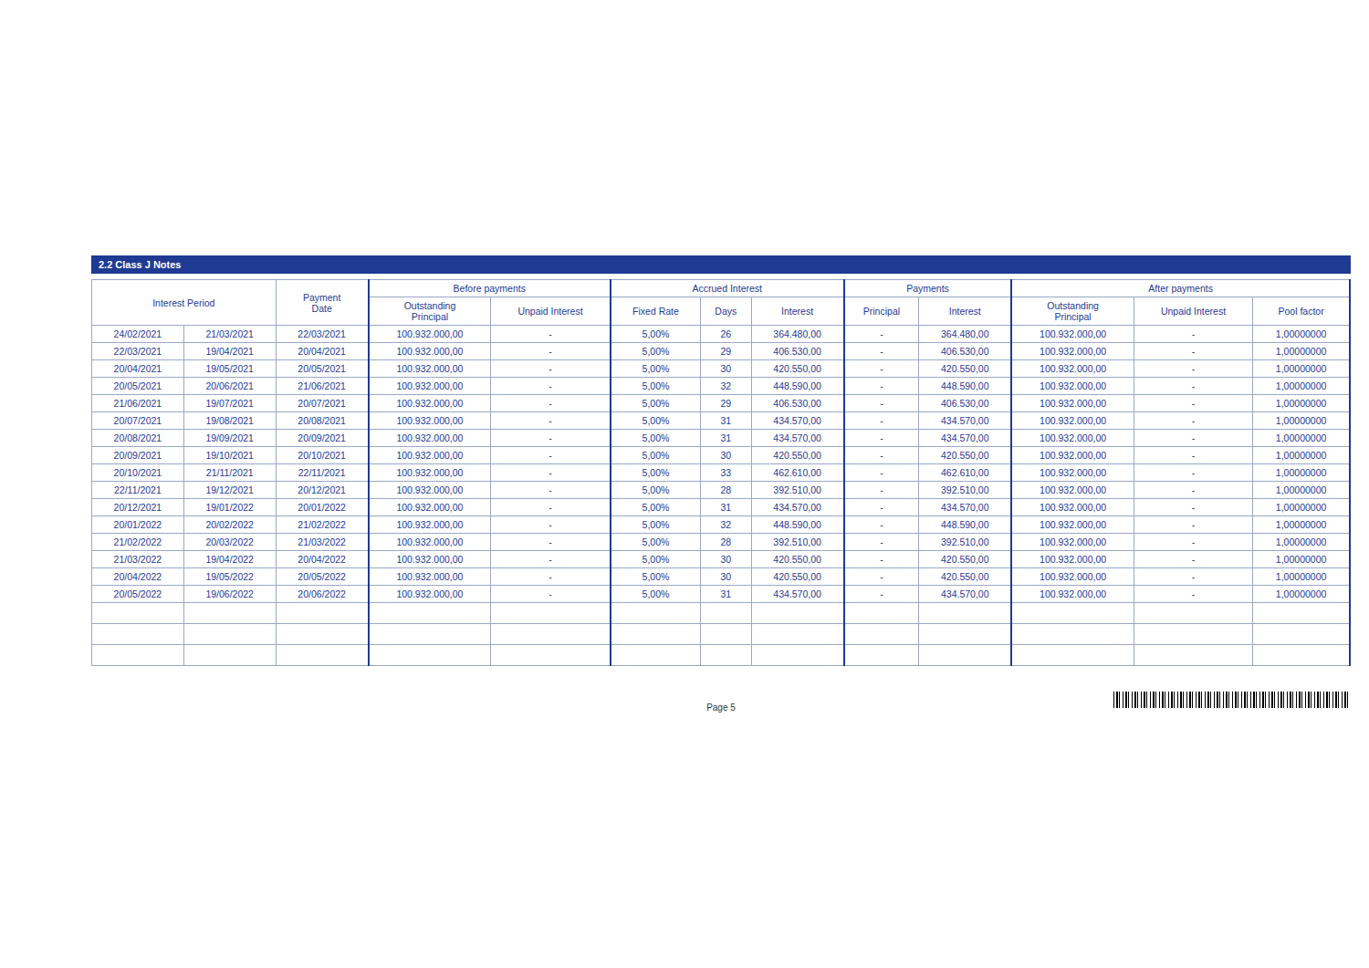2.2 Class J Notes
| Interest Period | Payment Date | Before payments | Accrued Interest | Payments | After payments |
| --- | --- | --- | --- | --- | --- |
| Outstanding Principal | Unpaid Interest | Fixed Rate | Days | Interest | Principal | Interest | Outstanding Principal | Unpaid Interest | Pool factor |
| 24/02/2021 | 21/03/2021 | 22/03/2021 | 100.932.000,00 | - | 5,00% | 26 | 364.480,00 | - | 364.480,00 | 100.932.000,00 | - | 1,00000000 |
| 22/03/2021 | 19/04/2021 | 20/04/2021 | 100.932.000,00 | - | 5,00% | 29 | 406.530,00 | - | 406.530,00 | 100.932.000,00 | - | 1,00000000 |
| 20/04/2021 | 19/05/2021 | 20/05/2021 | 100.932.000,00 | - | 5,00% | 30 | 420.550,00 | - | 420.550,00 | 100.932.000,00 | - | 1,00000000 |
| 20/05/2021 | 20/06/2021 | 21/06/2021 | 100.932.000,00 | - | 5,00% | 32 | 448.590,00 | - | 448.590,00 | 100.932.000,00 | - | 1,00000000 |
| 21/06/2021 | 19/07/2021 | 20/07/2021 | 100.932.000,00 | - | 5,00% | 29 | 406.530,00 | - | 406.530,00 | 100.932.000,00 | - | 1,00000000 |
| 20/07/2021 | 19/08/2021 | 20/08/2021 | 100.932.000,00 | - | 5,00% | 31 | 434.570,00 | - | 434.570,00 | 100.932.000,00 | - | 1,00000000 |
| 20/08/2021 | 19/09/2021 | 20/09/2021 | 100.932.000,00 | - | 5,00% | 31 | 434.570,00 | - | 434.570,00 | 100.932.000,00 | - | 1,00000000 |
| 20/09/2021 | 19/10/2021 | 20/10/2021 | 100.932.000,00 | - | 5,00% | 30 | 420.550,00 | - | 420.550,00 | 100.932.000,00 | - | 1,00000000 |
| 20/10/2021 | 21/11/2021 | 22/11/2021 | 100.932.000,00 | - | 5,00% | 33 | 462.610,00 | - | 462.610,00 | 100.932.000,00 | - | 1,00000000 |
| 22/11/2021 | 19/12/2021 | 20/12/2021 | 100.932.000,00 | - | 5,00% | 28 | 392.510,00 | - | 392.510,00 | 100.932.000,00 | - | 1,00000000 |
| 20/12/2021 | 19/01/2022 | 20/01/2022 | 100.932.000,00 | - | 5,00% | 31 | 434.570,00 | - | 434.570,00 | 100.932.000,00 | - | 1,00000000 |
| 20/01/2022 | 20/02/2022 | 21/02/2022 | 100.932.000,00 | - | 5,00% | 32 | 448.590,00 | - | 448.590,00 | 100.932.000,00 | - | 1,00000000 |
| 21/02/2022 | 20/03/2022 | 21/03/2022 | 100.932.000,00 | - | 5,00% | 28 | 392.510,00 | - | 392.510,00 | 100.932.000,00 | - | 1,00000000 |
| 21/03/2022 | 19/04/2022 | 20/04/2022 | 100.932.000,00 | - | 5,00% | 30 | 420.550,00 | - | 420.550,00 | 100.932.000,00 | - | 1,00000000 |
| 20/04/2022 | 19/05/2022 | 20/05/2022 | 100.932.000,00 | - | 5,00% | 30 | 420.550,00 | - | 420.550,00 | 100.932.000,00 | - | 1,00000000 |
| 20/05/2022 | 19/06/2022 | 20/06/2022 | 100.932.000,00 | - | 5,00% | 31 | 434.570,00 | - | 434.570,00 | 100.932.000,00 | - | 1,00000000 |
Page 5